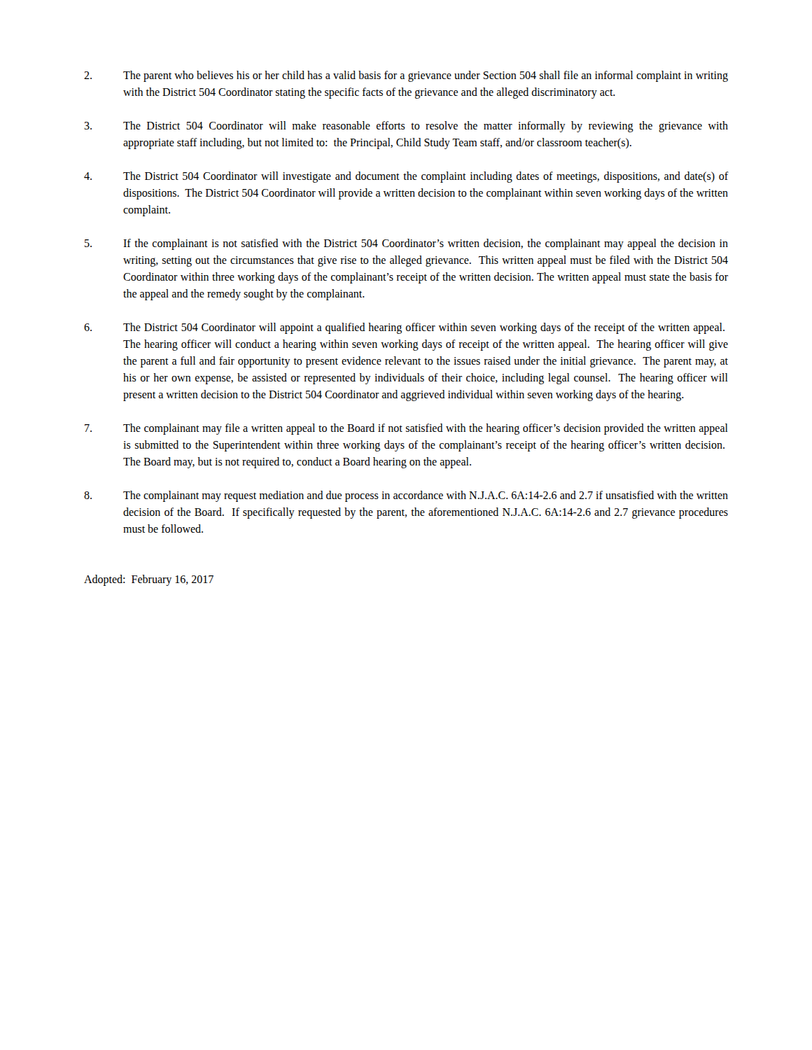2. The parent who believes his or her child has a valid basis for a grievance under Section 504 shall file an informal complaint in writing with the District 504 Coordinator stating the specific facts of the grievance and the alleged discriminatory act.
3. The District 504 Coordinator will make reasonable efforts to resolve the matter informally by reviewing the grievance with appropriate staff including, but not limited to: the Principal, Child Study Team staff, and/or classroom teacher(s).
4. The District 504 Coordinator will investigate and document the complaint including dates of meetings, dispositions, and date(s) of dispositions. The District 504 Coordinator will provide a written decision to the complainant within seven working days of the written complaint.
5. If the complainant is not satisfied with the District 504 Coordinator’s written decision, the complainant may appeal the decision in writing, setting out the circumstances that give rise to the alleged grievance. This written appeal must be filed with the District 504 Coordinator within three working days of the complainant’s receipt of the written decision. The written appeal must state the basis for the appeal and the remedy sought by the complainant.
6. The District 504 Coordinator will appoint a qualified hearing officer within seven working days of the receipt of the written appeal. The hearing officer will conduct a hearing within seven working days of receipt of the written appeal. The hearing officer will give the parent a full and fair opportunity to present evidence relevant to the issues raised under the initial grievance. The parent may, at his or her own expense, be assisted or represented by individuals of their choice, including legal counsel. The hearing officer will present a written decision to the District 504 Coordinator and aggrieved individual within seven working days of the hearing.
7. The complainant may file a written appeal to the Board if not satisfied with the hearing officer’s decision provided the written appeal is submitted to the Superintendent within three working days of the complainant’s receipt of the hearing officer’s written decision. The Board may, but is not required to, conduct a Board hearing on the appeal.
8. The complainant may request mediation and due process in accordance with N.J.A.C. 6A:14-2.6 and 2.7 if unsatisfied with the written decision of the Board. If specifically requested by the parent, the aforementioned N.J.A.C. 6A:14-2.6 and 2.7 grievance procedures must be followed.
Adopted: February 16, 2017